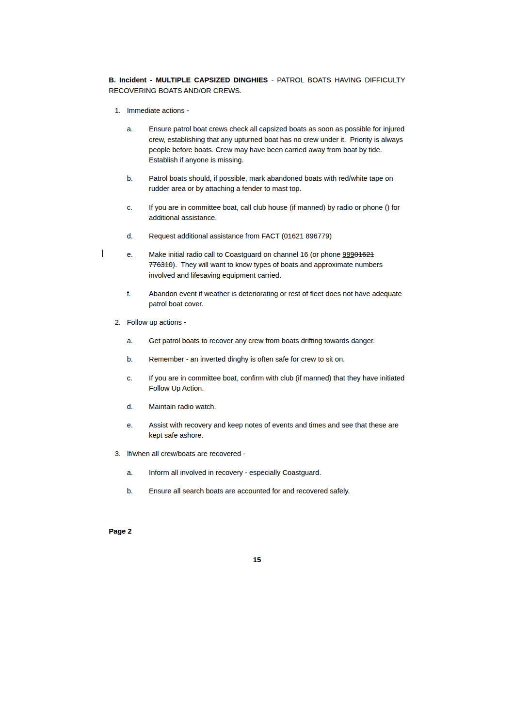B. Incident - MULTIPLE CAPSIZED DINGHIES - PATROL BOATS HAVING DIFFICULTY RECOVERING BOATS AND/OR CREWS.
Immediate actions -
Ensure patrol boat crews check all capsized boats as soon as possible for injured crew, establishing that any upturned boat has no crew under it. Priority is always people before boats. Crew may have been carried away from boat by tide. Establish if anyone is missing.
Patrol boats should, if possible, mark abandoned boats with red/white tape on rudder area or by attaching a fender to mast top.
If you are in committee boat, call club house (if manned) by radio or phone () for additional assistance.
Request additional assistance from FACT (01621 896779)
Make initial radio call to Coastguard on channel 16 (or phone 99901621 776310). They will want to know types of boats and approximate numbers involved and lifesaving equipment carried.
Abandon event if weather is deteriorating or rest of fleet does not have adequate patrol boat cover.
Follow up actions -
Get patrol boats to recover any crew from boats drifting towards danger.
Remember - an inverted dinghy is often safe for crew to sit on.
If you are in committee boat, confirm with club (if manned) that they have initiated Follow Up Action.
Maintain radio watch.
Assist with recovery and keep notes of events and times and see that these are kept safe ashore.
If/when all crew/boats are recovered -
Inform all involved in recovery - especially Coastguard.
Ensure all search boats are accounted for and recovered safely.
Page 2
15